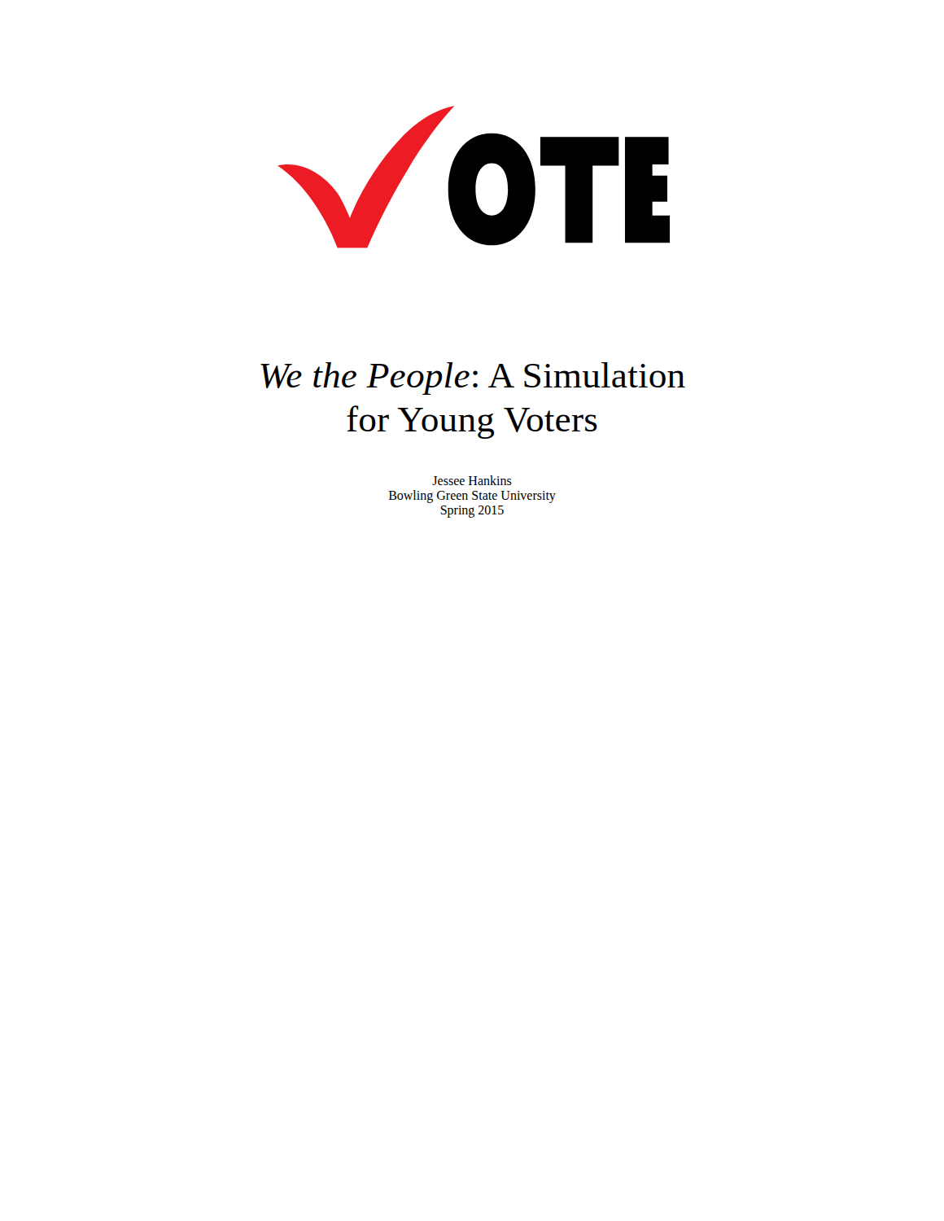We the People: A Simulation
for Young Voters
Jessee Hankins
Bowling Green State University
Spring 2015